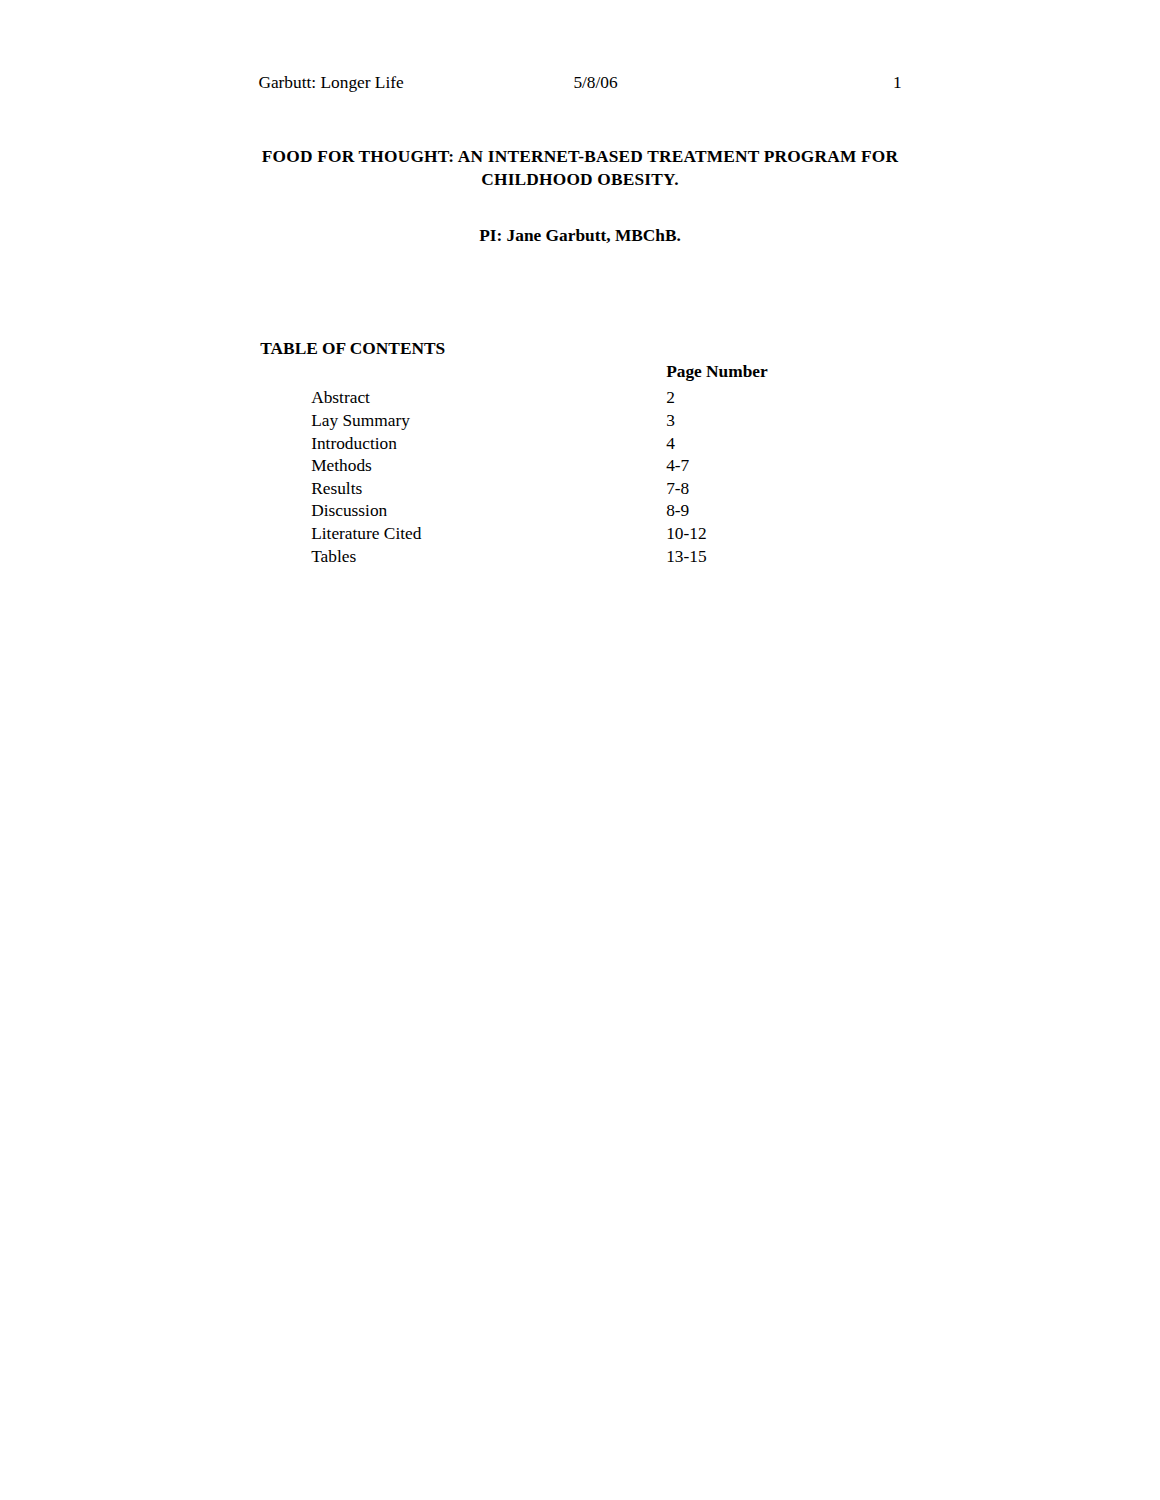Garbutt: Longer Life 5/8/06 1
Food for Thought: An Internet-Based Treatment Program for Childhood Obesity.
PI: Jane Garbutt, MBChB.
Table of Contents
| | Page Number |
| --- | --- |
| Abstract | 2 |
| Lay Summary | 3 |
| Introduction | 4 |
| Methods | 4-7 |
| Results | 7-8 |
| Discussion | 8-9 |
| Literature Cited | 10-12 |
| Tables | 13-15 |